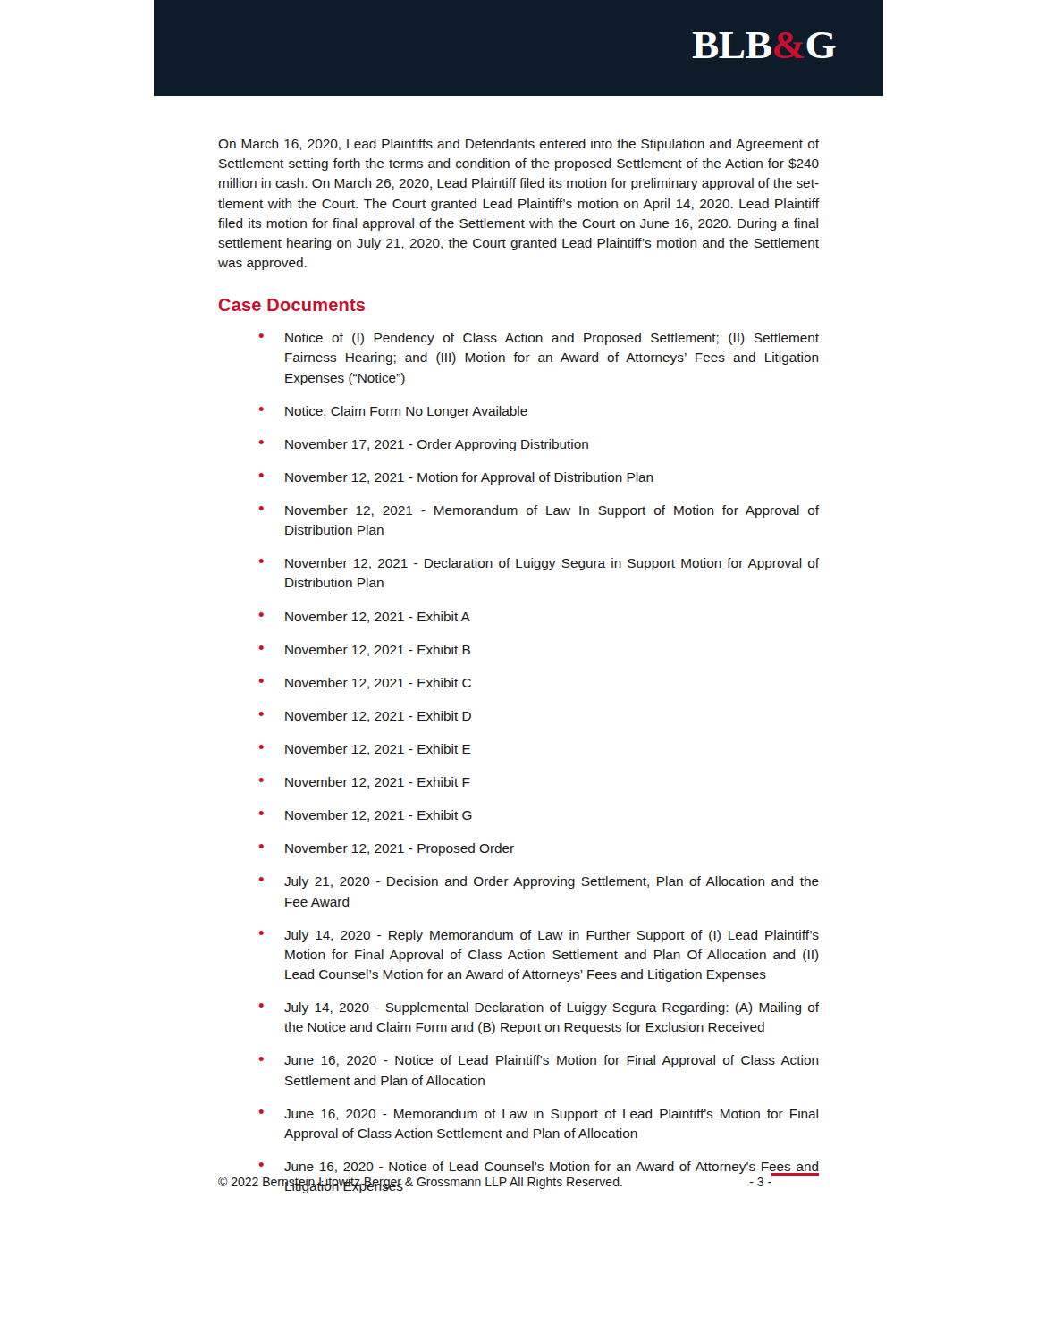BLB&G
On March 16, 2020, Lead Plaintiffs and Defendants entered into the Stipulation and Agreement of Settlement setting forth the terms and condition of the proposed Settlement of the Action for $240 million in cash. On March 26, 2020, Lead Plaintiff filed its motion for preliminary approval of the settlement with the Court. The Court granted Lead Plaintiff’s motion on April 14, 2020. Lead Plaintiff filed its motion for final approval of the Settlement with the Court on June 16, 2020. During a final settlement hearing on July 21, 2020, the Court granted Lead Plaintiff’s motion and the Settlement was approved.
Case Documents
Notice of (I) Pendency of Class Action and Proposed Settlement; (II) Settlement Fairness Hearing; and (III) Motion for an Award of Attorneys’ Fees and Litigation Expenses (“Notice”)
Notice: Claim Form No Longer Available
November 17, 2021 - Order Approving Distribution
November 12, 2021 - Motion for Approval of Distribution Plan
November 12, 2021 - Memorandum of Law In Support of Motion for Approval of Distribution Plan
November 12, 2021 - Declaration of Luiggy Segura in Support Motion for Approval of Distribution Plan
November 12, 2021 - Exhibit A
November 12, 2021 - Exhibit B
November 12, 2021 - Exhibit C
November 12, 2021 - Exhibit D
November 12, 2021 - Exhibit E
November 12, 2021 - Exhibit F
November 12, 2021 - Exhibit G
November 12, 2021 - Proposed Order
July 21, 2020 - Decision and Order Approving Settlement, Plan of Allocation and the Fee Award
July 14, 2020 - Reply Memorandum of Law in Further Support of (I) Lead Plaintiff’s Motion for Final Approval of Class Action Settlement and Plan Of Allocation and (II) Lead Counsel’s Motion for an Award of Attorneys’ Fees and Litigation Expenses
July 14, 2020 - Supplemental Declaration of Luiggy Segura Regarding: (A) Mailing of the Notice and Claim Form and (B) Report on Requests for Exclusion Received
June 16, 2020 - Notice of Lead Plaintiff's Motion for Final Approval of Class Action Settlement and Plan of Allocation
June 16, 2020 - Memorandum of Law in Support of Lead Plaintiff's Motion for Final Approval of Class Action Settlement and Plan of Allocation
June 16, 2020 - Notice of Lead Counsel's Motion for an Award of Attorney's Fees and Litigation Expenses
© 2022 Bernstein Litowitz Berger & Grossmann LLP All Rights Reserved. - 3 -